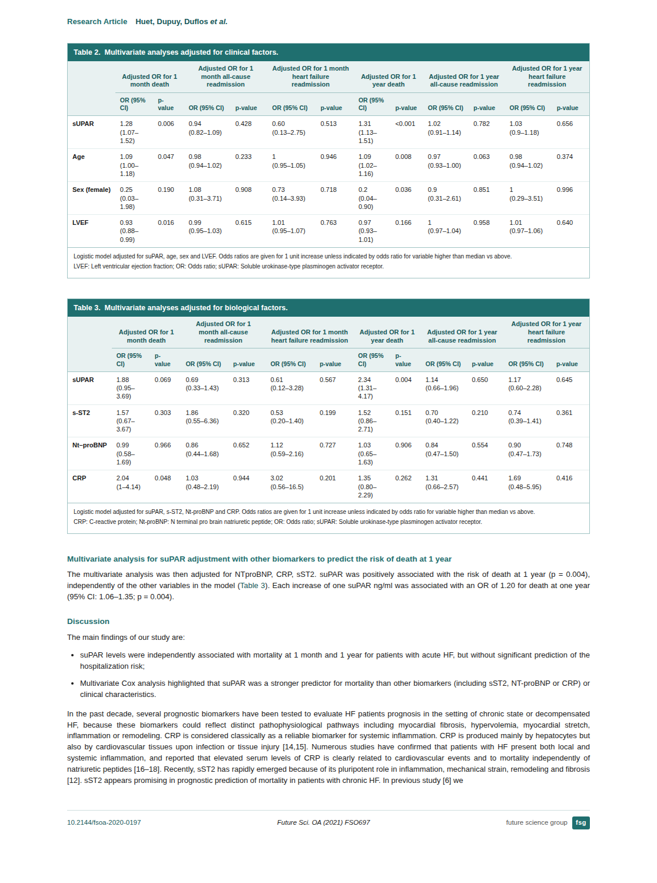Research Article Huet, Dupuy, Duflos et al.
Table 2. Multivariate analyses adjusted for clinical factors.
| | Adjusted OR for 1 month death | Adjusted OR for 1 month all-cause readmission | Adjusted OR for 1 month heart failure readmission | Adjusted OR for 1 year death | Adjusted OR for 1 year all-cause readmission | Adjusted OR for 1 year heart failure readmission |
| --- | --- | --- | --- | --- | --- | --- |
| OR (95% CI) | p-value | OR (95% CI) | p-value | OR (95% CI) | p-value | OR (95% CI) | p-value | OR (95% CI) | p-value | OR (95% CI) | p-value |
| sUPAR | 1.28 (1.07–1.52) | 0.006 | 0.94 (0.82–1.09) | 0.428 | 0.60 (0.13–2.75) | 0.513 | 1.31 (1.13–1.51) | <0.001 | 1.02 (0.91–1.14) | 0.782 | 1.03 (0.9–1.18) | 0.656 |
| Age | 1.09 (1.00–1.18) | 0.047 | 0.98 (0.94–1.02) | 0.233 | 1 (0.95–1.05) | 0.946 | 1.09 (1.02–1.16) | 0.008 | 0.97 (0.93–1.00) | 0.063 | 0.98 (0.94–1.02) | 0.374 |
| Sex (female) | 0.25 (0.03–1.98) | 0.190 | 1.08 (0.31–3.71) | 0.908 | 0.73 (0.14–3.93) | 0.718 | 0.2 (0.04–0.90) | 0.036 | 0.9 (0.31–2.61) | 0.851 | 1 (0.29–3.51) | 0.996 |
| LVEF | 0.93 (0.88–0.99) | 0.016 | 0.99 (0.95–1.03) | 0.615 | 1.01 (0.95–1.07) | 0.763 | 0.97 (0.93–1.01) | 0.166 | 1 (0.97–1.04) | 0.958 | 1.01 (0.97–1.06) | 0.640 |
Logistic model adjusted for suPAR, age, sex and LVEF. Odds ratios are given for 1 unit increase unless indicated by odds ratio for variable higher than median vs above.
LVEF: Left ventricular ejection fraction; OR: Odds ratio; sUPAR: Soluble urokinase-type plasminogen activator receptor.
Table 3. Multivariate analyses adjusted for biological factors.
| | Adjusted OR for 1 month death | Adjusted OR for 1 month all-cause readmission | Adjusted OR for 1 month heart failure readmission | Adjusted OR for 1 year death | Adjusted OR for 1 year all-cause readmission | Adjusted OR for 1 year heart failure readmission |
| --- | --- | --- | --- | --- | --- | --- |
| OR (95% CI) | p-value | OR (95% CI) | p-value | OR (95% CI) | p-value | OR (95% CI) | p-value | OR (95% CI) | p-value | OR (95% CI) | p-value |
| sUPAR | 1.88 (0.95–3.69) | 0.069 | 0.69 (0.33–1.43) | 0.313 | 0.61 (0.12–3.28) | 0.567 | 2.34 (1.31–4.17) | 0.004 | 1.14 (0.66–1.96) | 0.650 | 1.17 (0.60–2.28) | 0.645 |
| s-ST2 | 1.57 (0.67–3.67) | 0.303 | 1.86 (0.55–6.36) | 0.320 | 0.53 (0.20–1.40) | 0.199 | 1.52 (0.86–2.71) | 0.151 | 0.70 (0.40–1.22) | 0.210 | 0.74 (0.39–1.41) | 0.361 |
| Nt–proBNP | 0.99 (0.58–1.69) | 0.966 | 0.86 (0.44–1.68) | 0.652 | 1.12 (0.59–2.16) | 0.727 | 1.03 (0.65–1.63) | 0.906 | 0.84 (0.47–1.50) | 0.554 | 0.90 (0.47–1.73) | 0.748 |
| CRP | 2.04 (1–4.14) | 0.048 | 1.03 (0.48–2.19) | 0.944 | 3.02 (0.56–16.5) | 0.201 | 1.35 (0.80–2.29) | 0.262 | 1.31 (0.66–2.57) | 0.441 | 1.69 (0.48–5.95) | 0.416 |
Logistic model adjusted for suPAR, s-ST2, Nt-proBNP and CRP. Odds ratios are given for 1 unit increase unless indicated by odds ratio for variable higher than median vs above.
CRP: C-reactive protein; Nt-proBNP: N terminal pro brain natriuretic peptide; OR: Odds ratio; sUPAR: Soluble urokinase-type plasminogen activator receptor.
Multivariate analysis for suPAR adjustment with other biomarkers to predict the risk of death at 1 year
The multivariate analysis was then adjusted for NTproBNP, CRP, sST2. suPAR was positively associated with the risk of death at 1 year (p = 0.004), independently of the other variables in the model (Table 3). Each increase of one suPAR ng/ml was associated with an OR of 1.20 for death at one year (95% CI: 1.06–1.35; p = 0.004).
Discussion
The main findings of our study are:
suPAR levels were independently associated with mortality at 1 month and 1 year for patients with acute HF, but without significant prediction of the hospitalization risk;
Multivariate Cox analysis highlighted that suPAR was a stronger predictor for mortality than other biomarkers (including sST2, NT-proBNP or CRP) or clinical characteristics.
In the past decade, several prognostic biomarkers have been tested to evaluate HF patients prognosis in the setting of chronic state or decompensated HF, because these biomarkers could reflect distinct pathophysiological pathways including myocardial fibrosis, hypervolemia, myocardial stretch, inflammation or remodeling. CRP is considered classically as a reliable biomarker for systemic inflammation. CRP is produced mainly by hepatocytes but also by cardiovascular tissues upon infection or tissue injury [14,15]. Numerous studies have confirmed that patients with HF present both local and systemic inflammation, and reported that elevated serum levels of CRP is clearly related to cardiovascular events and to mortality independently of natriuretic peptides [16–18]. Recently, sST2 has rapidly emerged because of its pluripotent role in inflammation, mechanical strain, remodeling and fibrosis [12]. sST2 appears promising in prognostic prediction of mortality in patients with chronic HF. In previous study [6] we
10.2144/fsoa-2020-0197
Future Sci. OA (2021) FSO697
future science group fsg